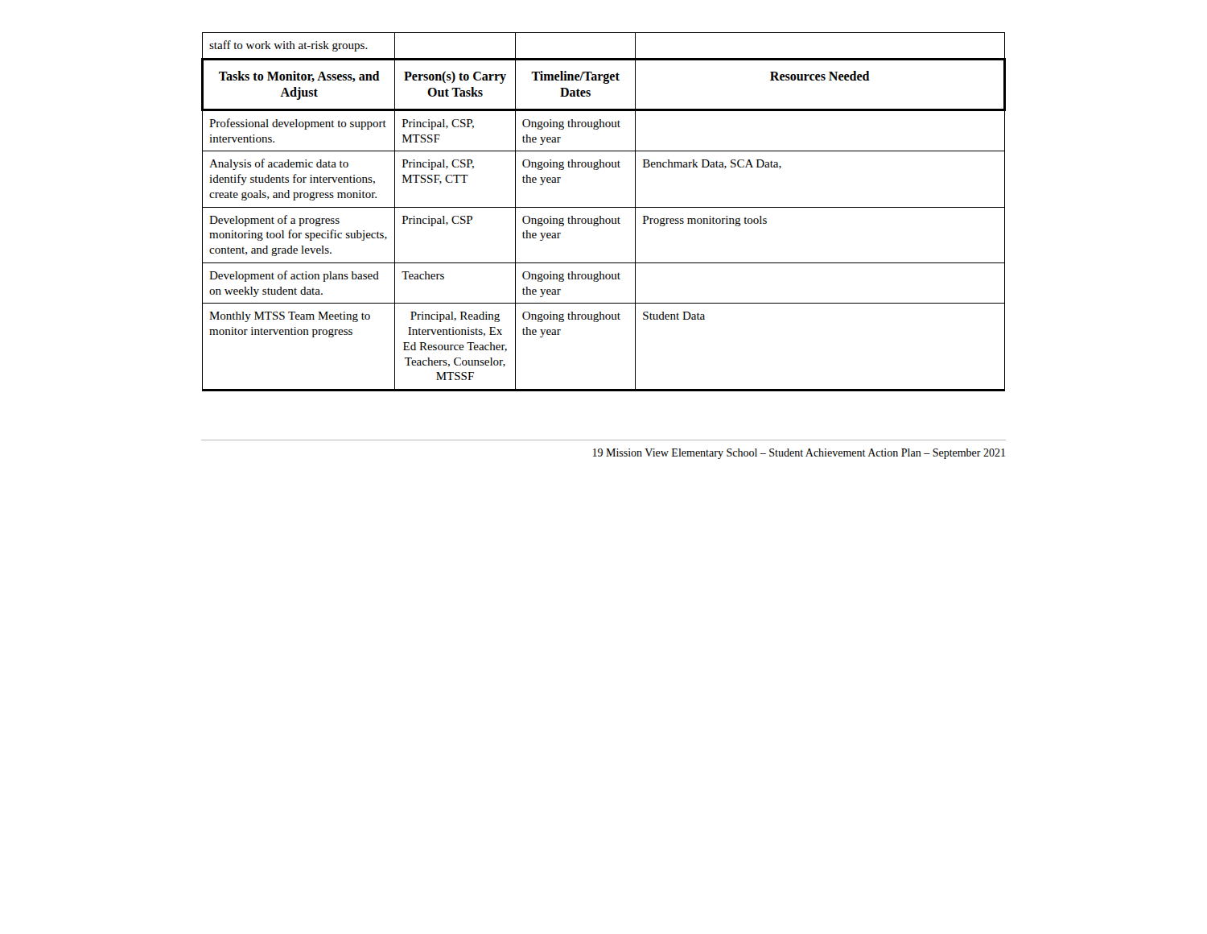| staff to work with at-risk groups. | | | |
| Tasks to Monitor, Assess, and Adjust | Person(s) to Carry Out Tasks | Timeline/Target Dates | Resources Needed |
| Professional development to support interventions. | Principal, CSP, MTSSF | Ongoing throughout the year | |
| Analysis of academic data to identify students for interventions, create goals, and progress monitor. | Principal, CSP, MTSSF, CTT | Ongoing throughout the year | Benchmark Data, SCA Data, |
| Development of a progress monitoring tool for specific subjects, content, and grade levels. | Principal, CSP | Ongoing throughout the year | Progress monitoring tools |
| Development of action plans based on weekly student data. | Teachers | Ongoing throughout the year | |
| Monthly MTSS Team Meeting to monitor intervention progress | Principal, Reading Interventionists, Ex Ed Resource Teacher, Teachers, Counselor, MTSSF | Ongoing throughout the year | Student Data |
19 Mission View Elementary School – Student Achievement Action Plan – September 2021